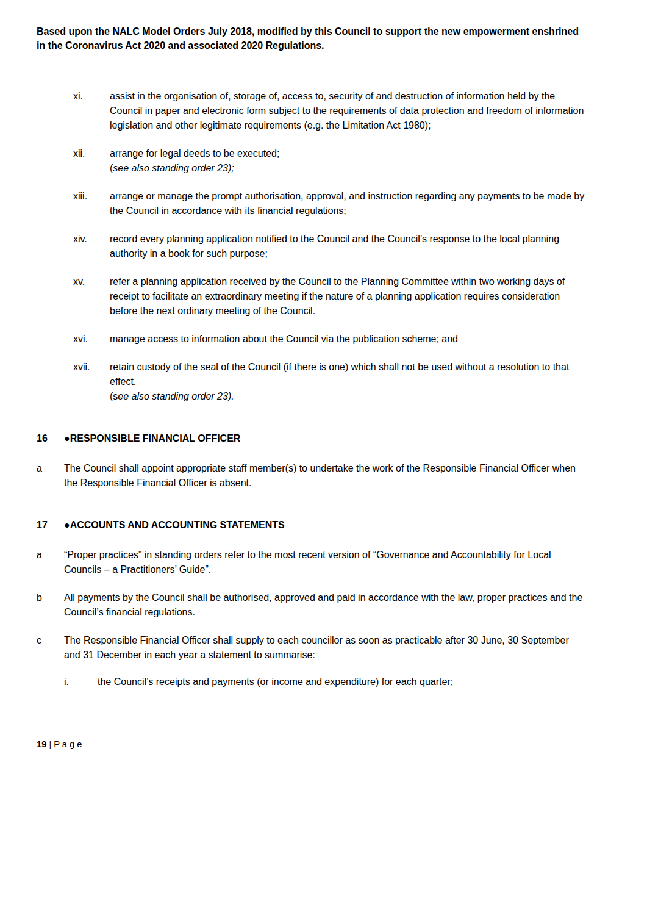Based upon the NALC Model Orders July 2018, modified by this Council to support the new empowerment enshrined in the Coronavirus Act 2020 and associated 2020 Regulations.
xi. assist in the organisation of, storage of, access to, security of and destruction of information held by the Council in paper and electronic form subject to the requirements of data protection and freedom of information legislation and other legitimate requirements (e.g. the Limitation Act 1980);
xii. arrange for legal deeds to be executed;
(see also standing order 23);
xiii. arrange or manage the prompt authorisation, approval, and instruction regarding any payments to be made by the Council in accordance with its financial regulations;
xiv. record every planning application notified to the Council and the Council’s response to the local planning authority in a book for such purpose;
xv. refer a planning application received by the Council to the Planning Committee within two working days of receipt to facilitate an extraordinary meeting if the nature of a planning application requires consideration before the next ordinary meeting of the Council.
xvi. manage access to information about the Council via the publication scheme; and
xvii. retain custody of the seal of the Council (if there is one) which shall not be used without a resolution to that effect.
(see also standing order 23).
16●RESPONSIBLE FINANCIAL OFFICER
a The Council shall appoint appropriate staff member(s) to undertake the work of the Responsible Financial Officer when the Responsible Financial Officer is absent.
17●ACCOUNTS AND ACCOUNTING STATEMENTS
a “Proper practices” in standing orders refer to the most recent version of “Governance and Accountability for Local Councils – a Practitioners’ Guide”.
b All payments by the Council shall be authorised, approved and paid in accordance with the law, proper practices and the Council’s financial regulations.
c The Responsible Financial Officer shall supply to each councillor as soon as practicable after 30 June, 30 September and 31 December in each year a statement to summarise:
i. the Council’s receipts and payments (or income and expenditure) for each quarter;
19 | P a g e